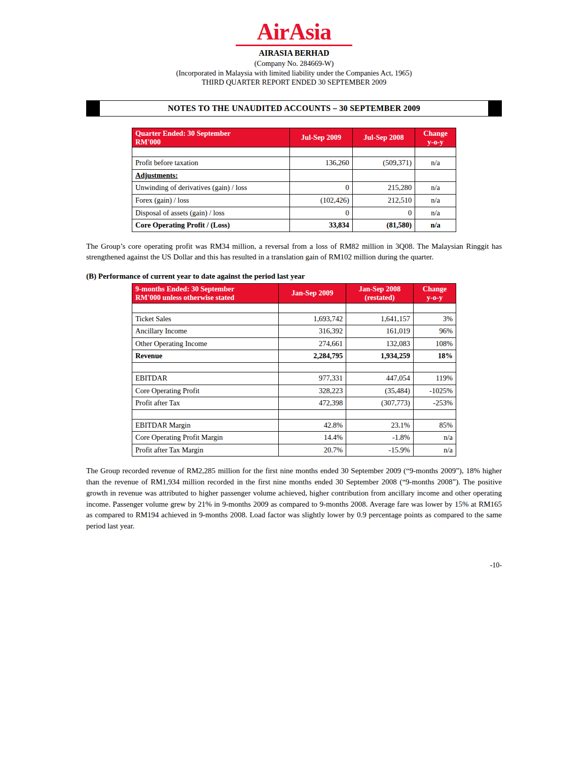AirAsia
AIRASIA BERHAD
(Company No. 284669-W)
(Incorporated in Malaysia with limited liability under the Companies Act, 1965)
THIRD QUARTER REPORT ENDED 30 SEPTEMBER 2009
NOTES TO THE UNAUDITED ACCOUNTS – 30 SEPTEMBER 2009
| Quarter Ended: 30 September RM'000 | Jul-Sep 2009 | Jul-Sep 2008 | Change y-o-y |
| --- | --- | --- | --- |
| Profit before taxation | 136,260 | (509,371) | n/a |
| Adjustments: | | | |
| Unwinding of derivatives (gain) / loss | 0 | 215,280 | n/a |
| Forex (gain) / loss | (102,426) | 212,510 | n/a |
| Disposal of assets (gain) / loss | 0 | 0 | n/a |
| Core Operating Profit / (Loss) | 33,834 | (81,580) | n/a |
The Group’s core operating profit was RM34 million, a reversal from a loss of RM82 million in 3Q08. The Malaysian Ringgit has strengthened against the US Dollar and this has resulted in a translation gain of RM102 million during the quarter.
(B) Performance of current year to date against the period last year
| 9-months Ended: 30 September RM'000 unless otherwise stated | Jan-Sep 2009 | Jan-Sep 2008 (restated) | Change y-o-y |
| --- | --- | --- | --- |
| Ticket Sales | 1,693,742 | 1,641,157 | 3% |
| Ancillary Income | 316,392 | 161,019 | 96% |
| Other Operating Income | 274,661 | 132,083 | 108% |
| Revenue | 2,284,795 | 1,934,259 | 18% |
| EBITDAR | 977,331 | 447,054 | 119% |
| Core Operating Profit | 328,223 | (35,484) | -1025% |
| Profit after Tax | 472,398 | (307,773) | -253% |
| EBITDAR Margin | 42.8% | 23.1% | 85% |
| Core Operating Profit Margin | 14.4% | -1.8% | n/a |
| Profit after Tax Margin | 20.7% | -15.9% | n/a |
The Group recorded revenue of RM2,285 million for the first nine months ended 30 September 2009 (“9-months 2009”), 18% higher than the revenue of RM1,934 million recorded in the first nine months ended 30 September 2008 (“9-months 2008”). The positive growth in revenue was attributed to higher passenger volume achieved, higher contribution from ancillary income and other operating income. Passenger volume grew by 21% in 9-months 2009 as compared to 9-months 2008. Average fare was lower by 15% at RM165 as compared to RM194 achieved in 9-months 2008. Load factor was slightly lower by 0.9 percentage points as compared to the same period last year.
-10-